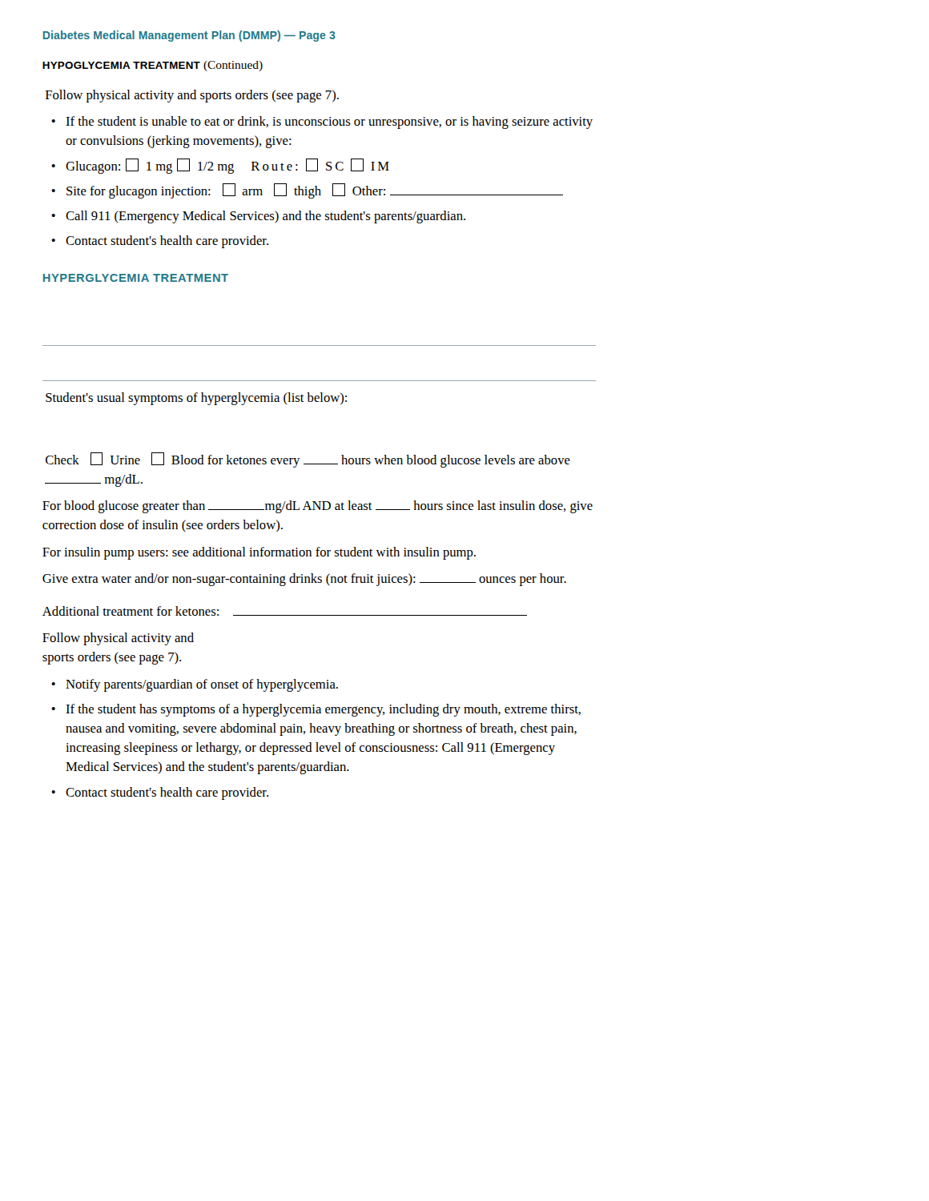Diabetes Medical Management Plan (DMMP) — Page 3
HYPOGLYCEMIA TREATMENT (Continued)
Follow physical activity and sports orders (see page 7).
If the student is unable to eat or drink, is unconscious or unresponsive, or is having seizure activity or convulsions (jerking movements), give:
Glucagon: 1 mg 1/2 mg Route: SC IM
Site for glucagon injection: arm thigh Other:
Call 911 (Emergency Medical Services) and the student's parents/guardian.
Contact student's health care provider.
HYPERGLYCEMIA TREATMENT
Student's usual symptoms of hyperglycemia (list below):
Check Urine Blood for ketones every hours when blood glucose levels are above mg/dL.
For blood glucose greater than mg/dL AND at least hours since last insulin dose, give correction dose of insulin (see orders below).
For insulin pump users: see additional information for student with insulin pump.
Give extra water and/or non-sugar-containing drinks (not fruit juices): ounces per hour.
Additional treatment for ketones:
Follow physical activity and
sports orders (see page 7).
Notify parents/guardian of onset of hyperglycemia.
If the student has symptoms of a hyperglycemia emergency, including dry mouth, extreme thirst, nausea and vomiting, severe abdominal pain, heavy breathing or shortness of breath, chest pain, increasing sleepiness or lethargy, or depressed level of consciousness: Call 911 (Emergency Medical Services) and the student's parents/guardian.
Contact student's health care provider.